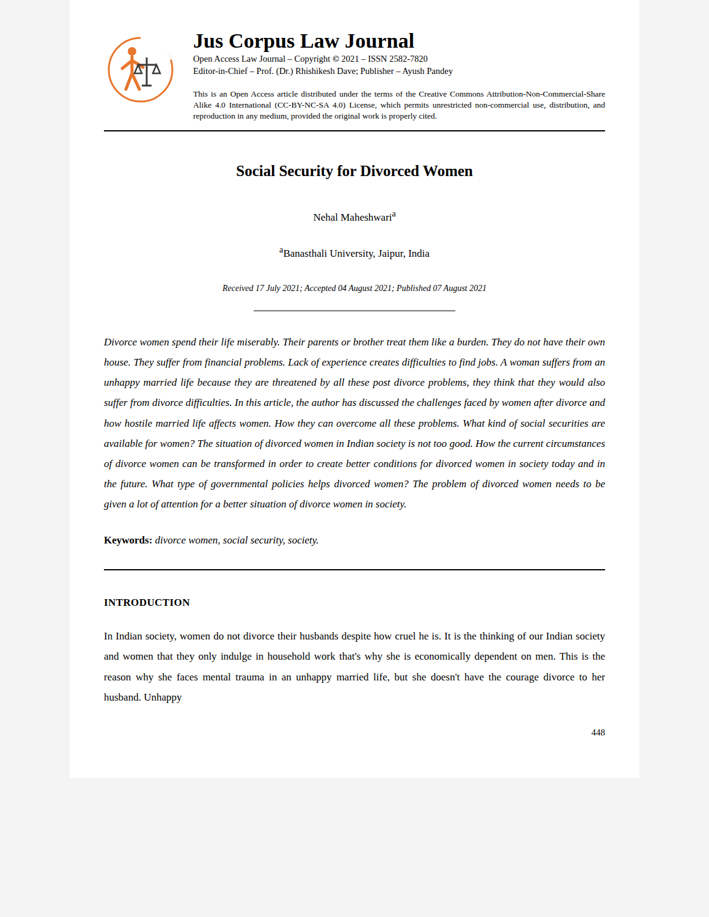Jus Corpus Law Journal
Open Access Law Journal – Copyright © 2021 – ISSN 2582-7820
Editor-in-Chief – Prof. (Dr.) Rhishikesh Dave; Publisher – Ayush Pandey
This is an Open Access article distributed under the terms of the Creative Commons Attribution-Non-Commercial-Share Alike 4.0 International (CC-BY-NC-SA 4.0) License, which permits unrestricted non-commercial use, distribution, and reproduction in any medium, provided the original work is properly cited.
Social Security for Divorced Women
Nehal Maheshwaria
aBanasthali University, Jaipur, India
Received 17 July 2021; Accepted 04 August 2021; Published 07 August 2021
Divorce women spend their life miserably. Their parents or brother treat them like a burden. They do not have their own house. They suffer from financial problems. Lack of experience creates difficulties to find jobs. A woman suffers from an unhappy married life because they are threatened by all these post divorce problems, they think that they would also suffer from divorce difficulties. In this article, the author has discussed the challenges faced by women after divorce and how hostile married life affects women. How they can overcome all these problems. What kind of social securities are available for women? The situation of divorced women in Indian society is not too good. How the current circumstances of divorce women can be transformed in order to create better conditions for divorced women in society today and in the future. What type of governmental policies helps divorced women? The problem of divorced women needs to be given a lot of attention for a better situation of divorce women in society.
Keywords: divorce women, social security, society.
INTRODUCTION
In Indian society, women do not divorce their husbands despite how cruel he is. It is the thinking of our Indian society and women that they only indulge in household work that's why she is economically dependent on men. This is the reason why she faces mental trauma in an unhappy married life, but she doesn't have the courage divorce to her husband. Unhappy
448